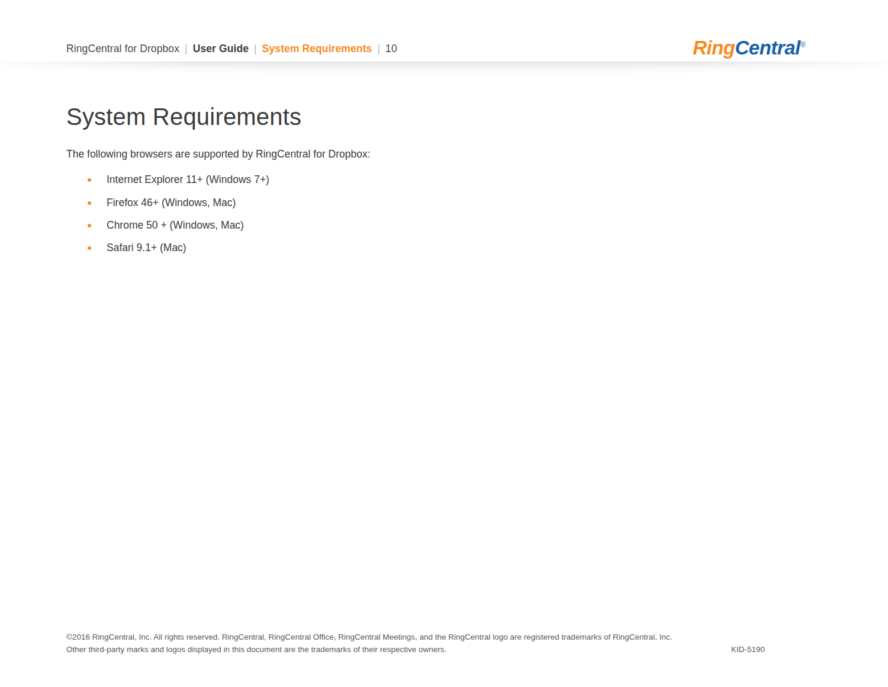RingCentral for Dropbox|User Guide|System Requirements|10
Ring Central®
System Requirements
The following browsers are supported by RingCentral for Dropbox:
Internet Explorer 11+ (Windows 7+)
Firefox 46+ (Windows, Mac)
Chrome 50 + (Windows, Mac)
Safari 9.1+ (Mac)
©2016 RingCentral, Inc. All rights reserved. RingCentral, RingCentral Office, RingCentral Meetings, and the RingCentral logo are registered trademarks of RingCentral, Inc.
Other third-party marks and logos displayed in this document are the trademarks of their respective owners.KID-5190